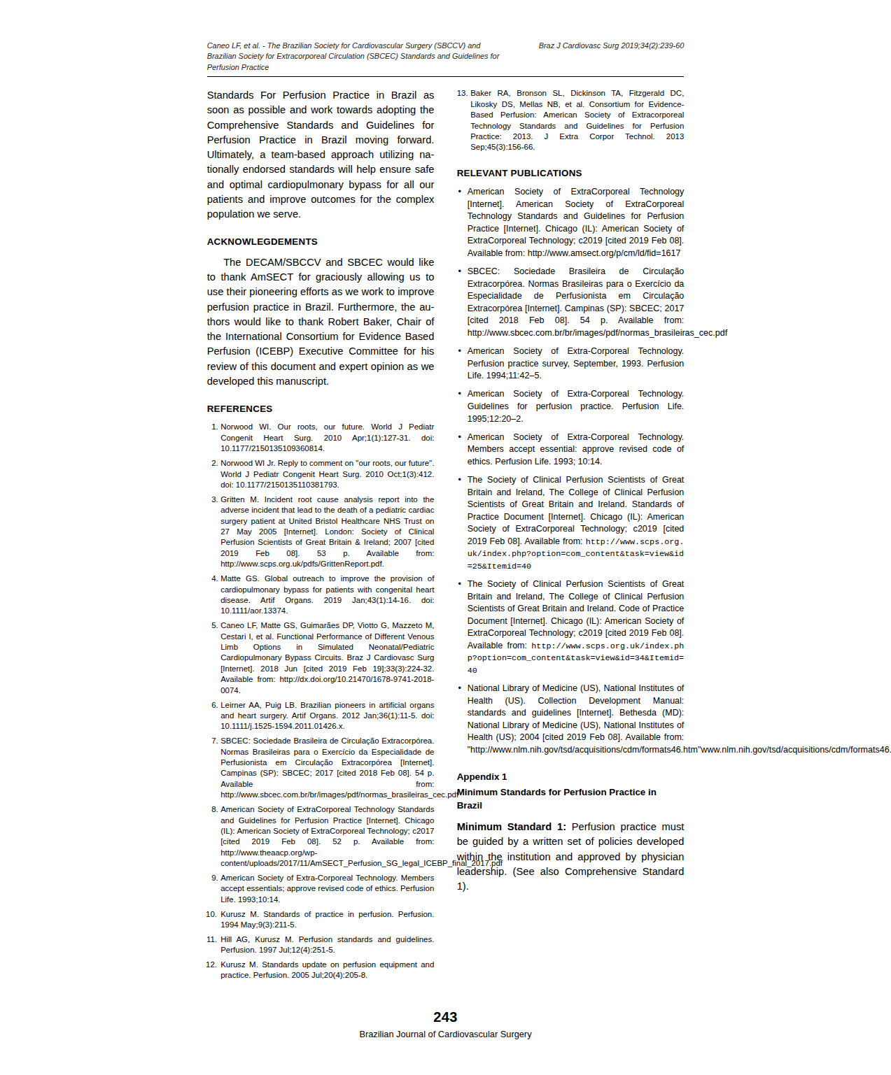Caneo LF, et al. - The Brazilian Society for Cardiovascular Surgery (SBCCV) and Brazilian Society for Extracorporeal Circulation (SBCEC) Standards and Guidelines for Perfusion Practice
Braz J Cardiovasc Surg 2019;34(2):239-60
Standards For Perfusion Practice in Brazil as soon as possible and work towards adopting the Comprehensive Standards and Guidelines for Perfusion Practice in Brazil moving forward. Ultimately, a team-based approach utilizing nationally endorsed standards will help ensure safe and optimal cardiopulmonary bypass for all our patients and improve outcomes for the complex population we serve.
Acknowlegdements
The DECAM/SBCCV and SBCEC would like to thank AmSECT for graciously allowing us to use their pioneering efforts as we work to improve perfusion practice in Brazil. Furthermore, the authors would like to thank Robert Baker, Chair of the International Consortium for Evidence Based Perfusion (ICEBP) Executive Committee for his review of this document and expert opinion as we developed this manuscript.
References
Norwood WI. Our roots, our future. World J Pediatr Congenit Heart Surg. 2010 Apr;1(1):127-31. doi: 10.1177/2150135109360814.
Norwood WI Jr. Reply to comment on "our roots, our future". World J Pediatr Congenit Heart Surg. 2010 Oct;1(3):412. doi: 10.1177/2150135110381793.
Gritten M. Incident root cause analysis report into the adverse incident that lead to the death of a pediatric cardiac surgery patient at United Bristol Healthcare NHS Trust on 27 May 2005 [Internet]. London: Society of Clinical Perfusion Scientists of Great Britain & Ireland; 2007 [cited 2019 Feb 08]. 53 p. Available from: http://www.scps.org.uk/pdfs/GrittenReport.pdf.
Matte GS. Global outreach to improve the provision of cardiopulmonary bypass for patients with congenital heart disease. Artif Organs. 2019 Jan;43(1):14-16. doi: 10.1111/aor.13374.
Caneo LF, Matte GS, Guimarães DP, Viotto G, Mazzeto M, Cestari I, et al. Functional Performance of Different Venous Limb Options in Simulated Neonatal/Pediatric Cardiopulmonary Bypass Circuits. Braz J Cardiovasc Surg [Internet]. 2018 Jun [cited 2019 Feb 19];33(3):224-32. Available from: http://dx.doi.org/10.21470/1678-9741-2018-0074.
Leirner AA, Puig LB. Brazilian pioneers in artificial organs and heart surgery. Artif Organs. 2012 Jan;36(1):11-5. doi: 10.1111/j.1525-1594.2011.01426.x.
SBCEC: Sociedade Brasileira de Circulação Extracorpórea. Normas Brasileiras para o Exercício da Especialidade de Perfusionista em Circulação Extracorpórea [Internet]. Campinas (SP): SBCEC; 2017 [cited 2018 Feb 08]. 54 p. Available from: http://www.sbcec.com.br/br/images/pdf/normas_brasileiras_cec.pdf
American Society of ExtraCorporeal Technology Standards and Guidelines for Perfusion Practice [Internet]. Chicago (IL): American Society of ExtraCorporeal Technology; c2017 [cited 2019 Feb 08]. 52 p. Available from: http://www.theaacp.org/wp-content/uploads/2017/11/AmSECT_Perfusion_SG_legal_ICEBP_final_2017.pdf
American Society of Extra-Corporeal Technology. Members accept essentials; approve revised code of ethics. Perfusion Life. 1993;10:14.
Kurusz M. Standards of practice in perfusion. Perfusion. 1994 May;9(3):211-5.
Hill AG, Kurusz M. Perfusion standards and guidelines. Perfusion. 1997 Jul;12(4):251-5.
Kurusz M. Standards update on perfusion equipment and practice. Perfusion. 2005 Jul;20(4):205-8.
Baker RA, Bronson SL, Dickinson TA, Fitzgerald DC, Likosky DS, Mellas NB, et al. Consortium for Evidence-Based Perfusion: American Society of Extracorporeal Technology Standards and Guidelines for Perfusion Practice: 2013. J Extra Corpor Technol. 2013 Sep;45(3):156-66.
Relevant Publications
American Society of ExtraCorporeal Technology [Internet]. American Society of ExtraCorporeal Technology Standards and Guidelines for Perfusion Practice [Internet]. Chicago (IL): American Society of ExtraCorporeal Technology; c2019 [cited 2019 Feb 08]. Available from: http://www.amsect.org/p/cm/ld/fid=1617
SBCEC: Sociedade Brasileira de Circulação Extracorpórea. Normas Brasileiras para o Exercício da Especialidade de Perfusionista em Circulação Extracorpórea [Internet]. Campinas (SP): SBCEC; 2017 [cited 2018 Feb 08]. 54 p. Available from: http://www.sbcec.com.br/br/images/pdf/normas_brasileiras_cec.pdf
American Society of Extra-Corporeal Technology. Perfusion practice survey, September, 1993. Perfusion Life. 1994;11:42–5.
American Society of Extra-Corporeal Technology. Guidelines for perfusion practice. Perfusion Life. 1995;12:20–2.
American Society of Extra-Corporeal Technology. Members accept essential: approve revised code of ethics. Perfusion Life. 1993; 10:14.
The Society of Clinical Perfusion Scientists of Great Britain and Ireland, The College of Clinical Perfusion Scientists of Great Britain and Ireland. Standards of Practice Document [Internet]. Chicago (IL): American Society of ExtraCorporeal Technology; c2019 [cited 2019 Feb 08]. Available from: http://www.scps.org.uk/index.php?option=com_content&task=view&id=25&Itemid=40
The Society of Clinical Perfusion Scientists of Great Britain and Ireland, The College of Clinical Perfusion Scientists of Great Britain and Ireland. Code of Practice Document [Internet]. Chicago (IL): American Society of ExtraCorporeal Technology; c2019 [cited 2019 Feb 08]. Available from: http://www.scps.org.uk/index.php?option=com_content&task=view&id=34&Itemid=40
National Library of Medicine (US), National Institutes of Health (US). Collection Development Manual: standards and guidelines [Internet]. Bethesda (MD): National Library of Medicine (US), National Institutes of Health (US); 2004 [cited 2019 Feb 08]. Available from: "http://www.nlm.nih.gov/tsd/acquisitions/cdm/formats46.htm"www.nlm.nih.gov/tsd/acquisitions/cdm/formats46.html
Appendix 1
Minimum Standards for Perfusion Practice in Brazil
Minimum Standard 1: Perfusion practice must be guided by a written set of policies developed within the institution and approved by physician leadership. (See also Comprehensive Standard 1).
243
Brazilian Journal of Cardiovascular Surgery